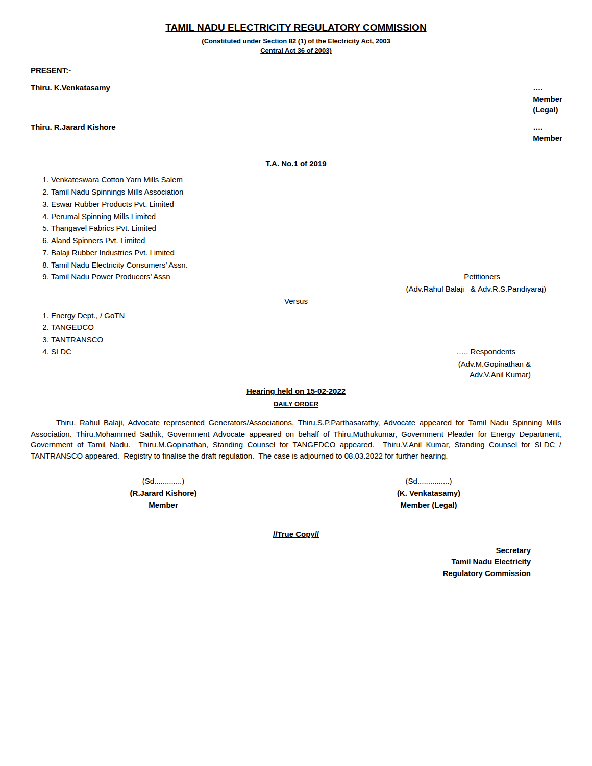TAMIL NADU ELECTRICITY REGULATORY COMMISSION
(Constituted under Section 82 (1) of the Electricity Act, 2003
Central Act 36 of 2003)
PRESENT:-
| Thiru. K.Venkatasamy | …. Member (Legal) |
| Thiru. R.Jarard Kishore | …. Member |
T.A. No.1 of 2019
Venkateswara Cotton Yarn Mills Salem
Tamil Nadu Spinnings Mills Association
Eswar Rubber Products Pvt. Limited
Perumal Spinning Mills Limited
Thangavel Fabrics Pvt. Limited
Aland Spinners Pvt. Limited
Balaji Rubber Industries Pvt. Limited
Tamil Nadu Electricity Consumers’ Assn.
Tamil Nadu Power Producers’ Assn Petitioners
(Adv.Rahul Balaji & Adv.R.S.Pandiyaraj)
Versus
Energy Dept., / GoTN
TANGEDCO
TANTRANSCO
SLDC ….. Respondents
(Adv.M.Gopinathan &
Adv.V.Anil Kumar)
Hearing held on 15-02-2022
DAILY ORDER
Thiru. Rahul Balaji, Advocate represented Generators/Associations. Thiru.S.P.Parthasarathy, Advocate appeared for Tamil Nadu Spinning Mills Association. Thiru.Mohammed Sathik, Government Advocate appeared on behalf of Thiru.Muthukumar, Government Pleader for Energy Department, Government of Tamil Nadu. Thiru.M.Gopinathan, Standing Counsel for TANGEDCO appeared. Thiru.V.Anil Kumar, Standing Counsel for SLDC / TANTRANSCO appeared. Registry to finalise the draft regulation. The case is adjourned to 08.03.2022 for further hearing.
| (Sd.............) | (Sd...............) |
| (R.Jarard Kishore) | (K. Venkatasamy) |
| Member | Member (Legal) |
//True Copy//
Secretary
Tamil Nadu Electricity
Regulatory Commission